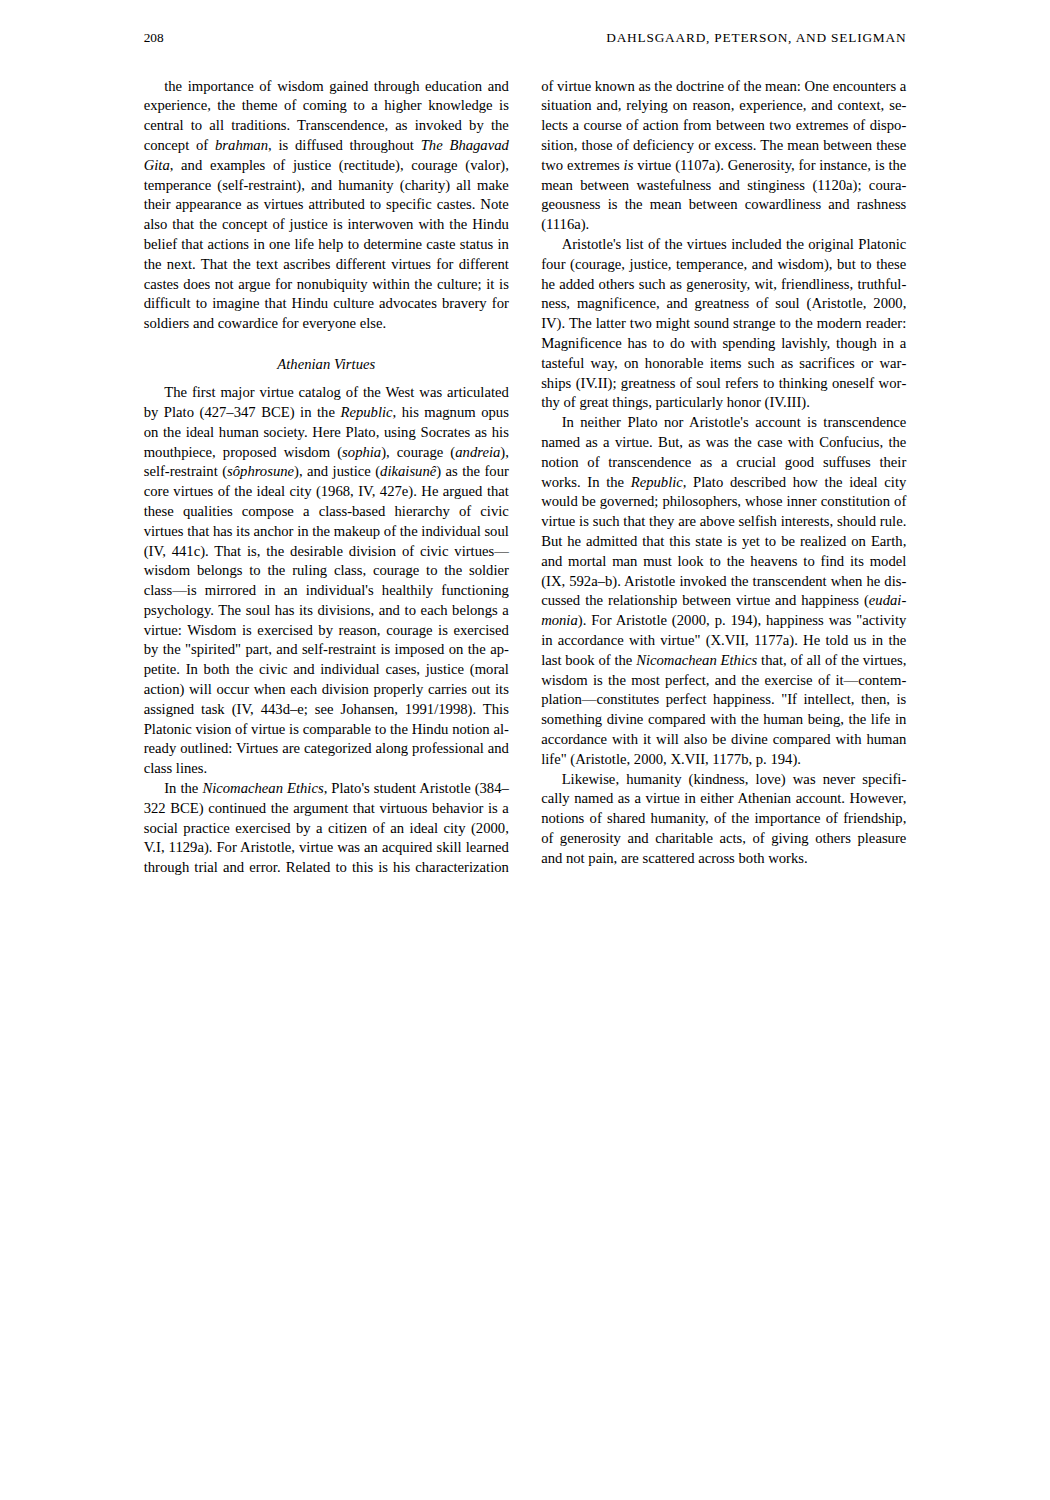208 DAHLSGAARD, PETERSON, AND SELIGMAN
the importance of wisdom gained through education and experience, the theme of coming to a higher knowledge is central to all traditions. Transcendence, as invoked by the concept of brahman, is diffused throughout The Bhagavad Gita, and examples of justice (rectitude), courage (valor), temperance (self-restraint), and humanity (charity) all make their appearance as virtues attributed to specific castes. Note also that the concept of justice is interwoven with the Hindu belief that actions in one life help to determine caste status in the next. That the text ascribes different virtues for different castes does not argue for nonubiquity within the culture; it is difficult to imagine that Hindu culture advocates bravery for soldiers and cowardice for everyone else.
Athenian Virtues
The first major virtue catalog of the West was articulated by Plato (427–347 BCE) in the Republic, his magnum opus on the ideal human society. Here Plato, using Socrates as his mouthpiece, proposed wisdom (sophia), courage (andreia), self-restraint (sôphrosune), and justice (dikaisunê) as the four core virtues of the ideal city (1968, IV, 427e). He argued that these qualities compose a class-based hierarchy of civic virtues that has its anchor in the makeup of the individual soul (IV, 441c). That is, the desirable division of civic virtues—wisdom belongs to the ruling class, courage to the soldier class—is mirrored in an individual's healthily functioning psychology. The soul has its divisions, and to each belongs a virtue: Wisdom is exercised by reason, courage is exercised by the "spirited" part, and self-restraint is imposed on the appetite. In both the civic and individual cases, justice (moral action) will occur when each division properly carries out its assigned task (IV, 443d–e; see Johansen, 1991/1998). This Platonic vision of virtue is comparable to the Hindu notion already outlined: Virtues are categorized along professional and class lines.
In the Nicomachean Ethics, Plato's student Aristotle (384–322 BCE) continued the argument that virtuous behavior is a social practice exercised by a citizen of an ideal city (2000, V.I, 1129a). For Aristotle, virtue was an acquired skill learned through trial and error. Related to this is his characterization of virtue known as the doctrine of the mean: One encounters a situation and, relying on reason, experience, and context, selects a course of action from between two extremes of disposition, those of deficiency or excess. The mean between these two extremes is virtue (1107a). Generosity, for instance, is the mean between wastefulness and stinginess (1120a); courageousness is the mean between cowardliness and rashness (1116a).
Aristotle's list of the virtues included the original Platonic four (courage, justice, temperance, and wisdom), but to these he added others such as generosity, wit, friendliness, truthfulness, magnificence, and greatness of soul (Aristotle, 2000, IV). The latter two might sound strange to the modern reader: Magnificence has to do with spending lavishly, though in a tasteful way, on honorable items such as sacrifices or warships (IV.II); greatness of soul refers to thinking oneself worthy of great things, particularly honor (IV.III).
In neither Plato nor Aristotle's account is transcendence named as a virtue. But, as was the case with Confucius, the notion of transcendence as a crucial good suffuses their works. In the Republic, Plato described how the ideal city would be governed; philosophers, whose inner constitution of virtue is such that they are above selfish interests, should rule. But he admitted that this state is yet to be realized on Earth, and mortal man must look to the heavens to find its model (IX, 592a–b). Aristotle invoked the transcendent when he discussed the relationship between virtue and happiness (eudaimonia). For Aristotle (2000, p. 194), happiness was "activity in accordance with virtue" (X.VII, 1177a). He told us in the last book of the Nicomachean Ethics that, of all of the virtues, wisdom is the most perfect, and the exercise of it—contemplation—constitutes perfect happiness. "If intellect, then, is something divine compared with the human being, the life in accordance with it will also be divine compared with human life" (Aristotle, 2000, X.VII, 1177b, p. 194).
Likewise, humanity (kindness, love) was never specifically named as a virtue in either Athenian account. However, notions of shared humanity, of the importance of friendship, of generosity and charitable acts, of giving others pleasure and not pain, are scattered across both works.